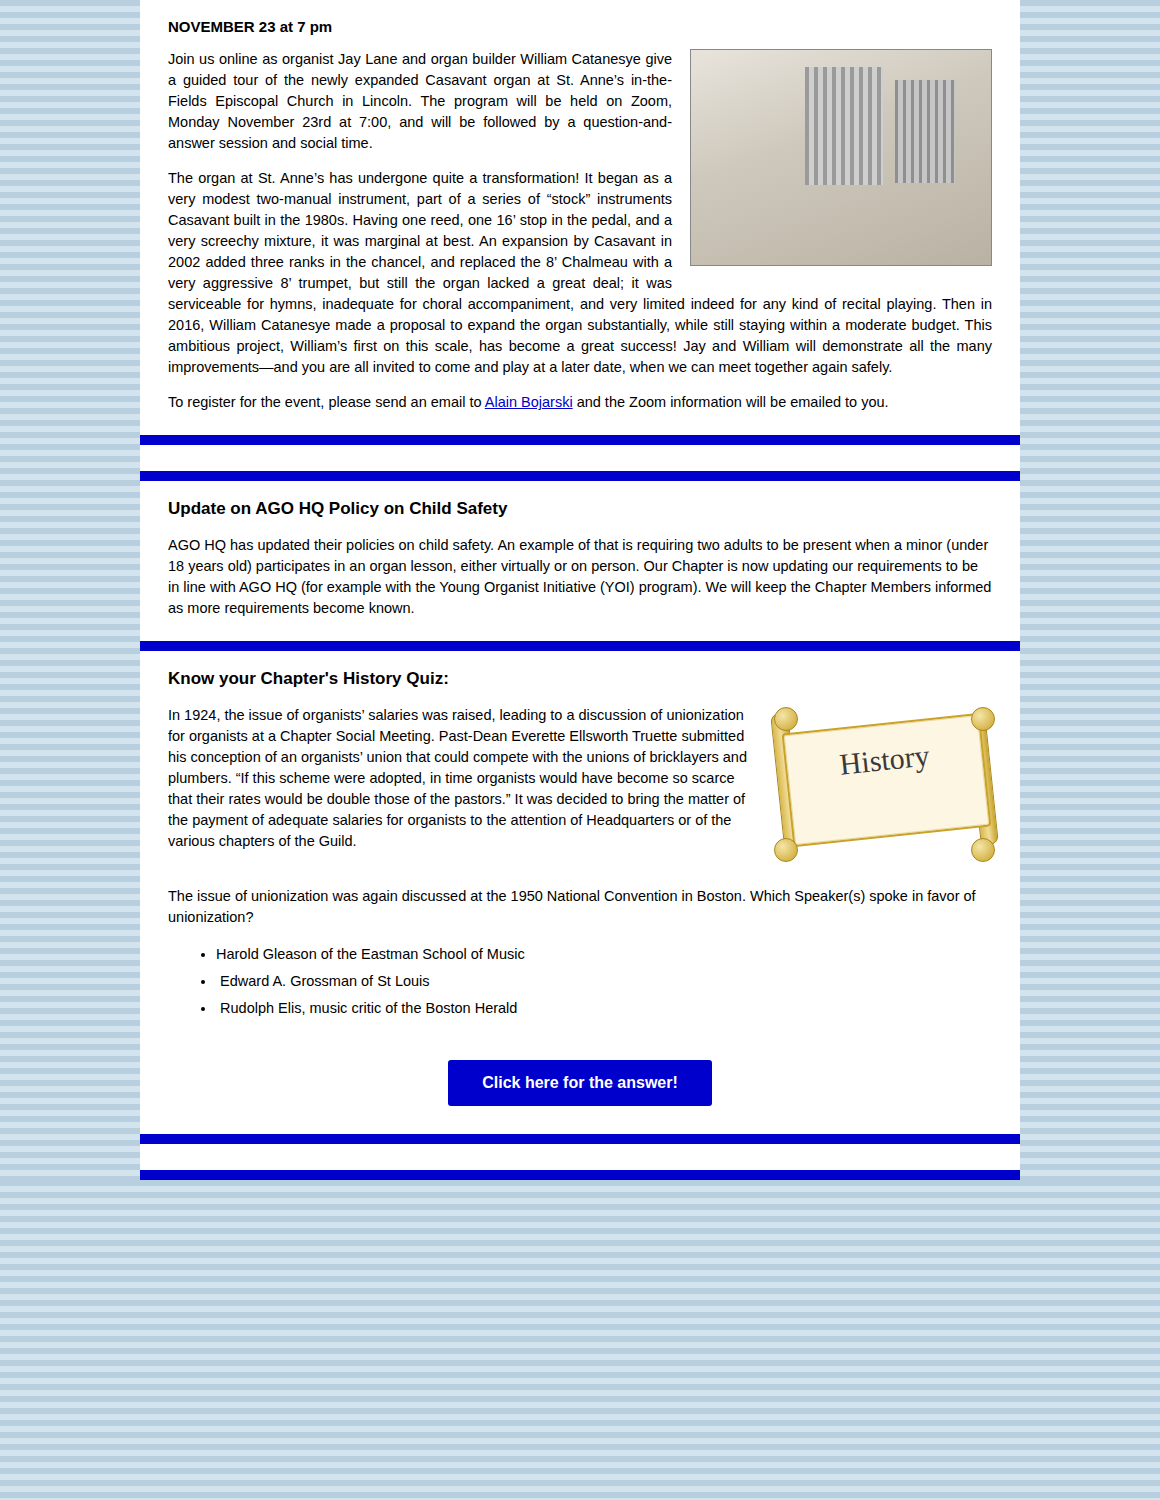NOVEMBER 23 at 7 pm
Join us online as organist Jay Lane and organ builder William Catanesye give a guided tour of the newly expanded Casavant organ at St. Anne’s in-the-Fields Episcopal Church in Lincoln. The program will be held on Zoom, Monday November 23rd at 7:00, and will be followed by a question-and-answer session and social time.
The organ at St. Anne’s has undergone quite a transformation! It began as a very modest two-manual instrument, part of a series of “stock” instruments Casavant built in the 1980s. Having one reed, one 16’ stop in the pedal, and a very screechy mixture, it was marginal at best. An expansion by Casavant in 2002 added three ranks in the chancel, and replaced the 8’ Chalmeau with a very aggressive 8’ trumpet, but still the organ lacked a great deal; it was serviceable for hymns, inadequate for choral accompaniment, and very limited indeed for any kind of recital playing. Then in 2016, William Catanesye made a proposal to expand the organ substantially, while still staying within a moderate budget. This ambitious project, William’s first on this scale, has become a great success! Jay and William will demonstrate all the many improvements—and you are all invited to come and play at a later date, when we can meet together again safely.
To register for the event, please send an email to Alain Bojarski and the Zoom information will be emailed to you.
Update on AGO HQ Policy on Child Safety
AGO HQ has updated their policies on child safety. An example of that is requiring two adults to be present when a minor (under 18 years old) participates in an organ lesson, either virtually or on person. Our Chapter is now updating our requirements to be in line with AGO HQ (for example with the Young Organist Initiative (YOI) program). We will keep the Chapter Members informed as more requirements become known.
Know your Chapter's History Quiz:
History
In 1924, the issue of organists’ salaries was raised, leading to a discussion of unionization for organists at a Chapter Social Meeting. Past-Dean Everette Ellsworth Truette submitted his conception of an organists’ union that could compete with the unions of bricklayers and plumbers. “If this scheme were adopted, in time organists would have become so scarce that their rates would be double those of the pastors.” It was decided to bring the matter of the payment of adequate salaries for organists to the attention of Headquarters or of the various chapters of the Guild.
The issue of unionization was again discussed at the 1950 National Convention in Boston. Which Speaker(s) spoke in favor of unionization?
Harold Gleason of the Eastman School of Music
Edward A. Grossman of St Louis
Rudolph Elis, music critic of the Boston Herald
Click here for the answer!